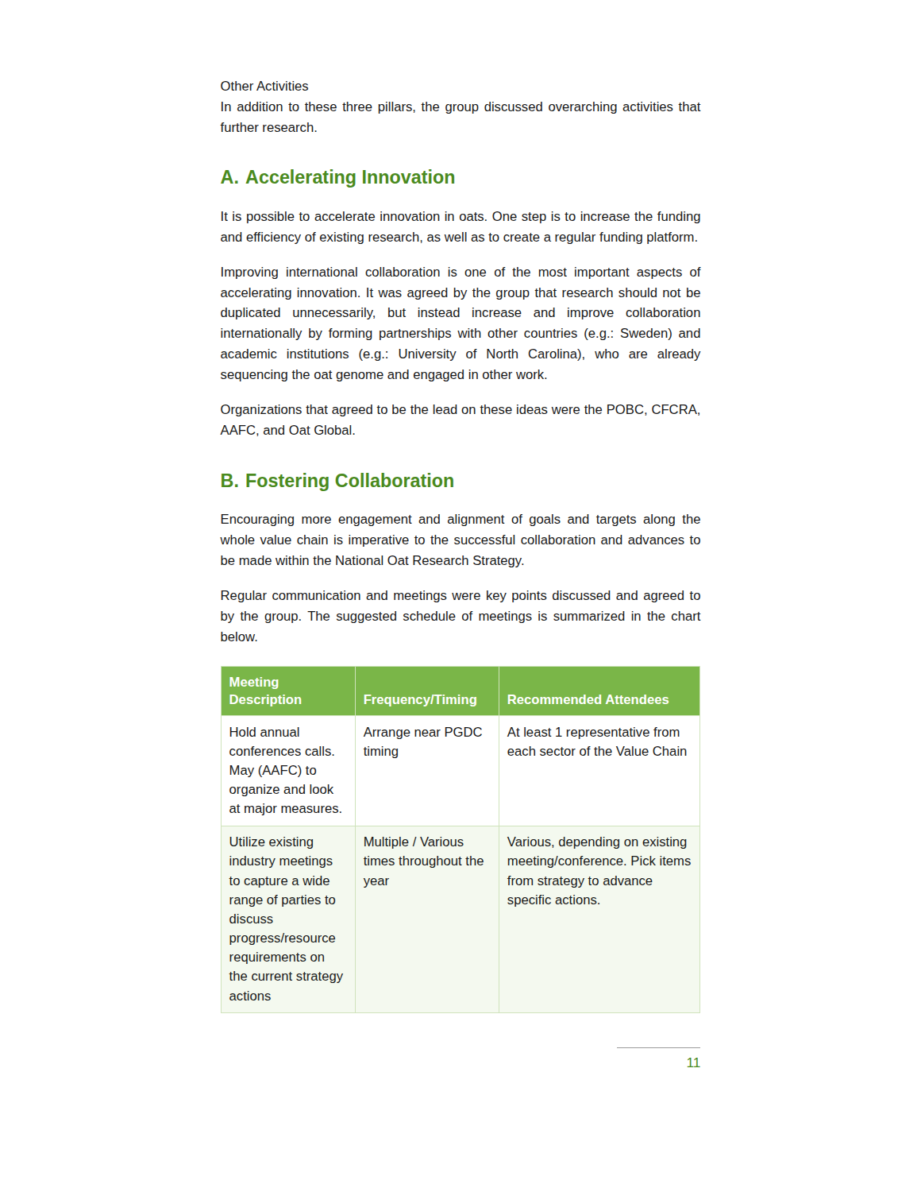Other Activities
In addition to these three pillars, the group discussed overarching activities that further research.
A. Accelerating Innovation
It is possible to accelerate innovation in oats. One step is to increase the funding and efficiency of existing research, as well as to create a regular funding platform.
Improving international collaboration is one of the most important aspects of accelerating innovation. It was agreed by the group that research should not be duplicated unnecessarily, but instead increase and improve collaboration internationally by forming partnerships with other countries (e.g.: Sweden) and academic institutions (e.g.: University of North Carolina), who are already sequencing the oat genome and engaged in other work.
Organizations that agreed to be the lead on these ideas were the POBC, CFCRA, AAFC, and Oat Global.
B. Fostering Collaboration
Encouraging more engagement and alignment of goals and targets along the whole value chain is imperative to the successful collaboration and advances to be made within the National Oat Research Strategy.
Regular communication and meetings were key points discussed and agreed to by the group. The suggested schedule of meetings is summarized in the chart below.
| Meeting Description | Frequency/Timing | Recommended Attendees |
| --- | --- | --- |
| Hold annual conferences calls. May (AAFC) to organize and look at major measures. | Arrange near PGDC timing | At least 1 representative from each sector of the Value Chain |
| Utilize existing industry meetings to capture a wide range of parties to discuss progress/resource requirements on the current strategy actions | Multiple / Various times throughout the year | Various, depending on existing meeting/conference. Pick items from strategy to advance specific actions. |
11